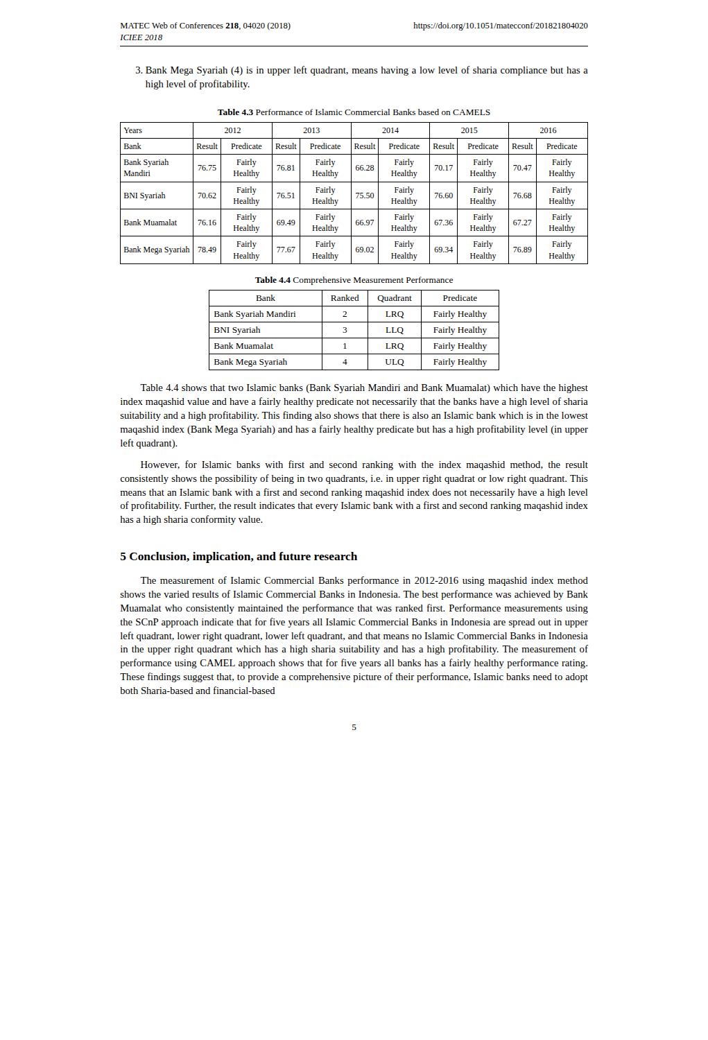MATEC Web of Conferences 218, 04020 (2018)
ICIEE 2018
https://doi.org/10.1051/matecconf/201821804020
Bank Mega Syariah (4) is in upper left quadrant, means having a low level of sharia compliance but has a high level of profitability.
Table 4.3 Performance of Islamic Commercial Banks based on CAMELS
| Years | 2012 | 2013 | 2014 | 2015 | 2016 |
| --- | --- | --- | --- | --- | --- |
| Bank | Result | Predicate | Result | Predicate | Result | Predicate | Result | Predicate | Result | Predicate |
| Bank Syariah Mandiri | 76.75 | Fairly Healthy | 76.81 | Fairly Healthy | 66.28 | Fairly Healthy | 70.17 | Fairly Healthy | 70.47 | Fairly Healthy |
| BNI Syariah | 70.62 | Fairly Healthy | 76.51 | Fairly Healthy | 75.50 | Fairly Healthy | 76.60 | Fairly Healthy | 76.68 | Fairly Healthy |
| Bank Muamalat | 76.16 | Fairly Healthy | 69.49 | Fairly Healthy | 66.97 | Fairly Healthy | 67.36 | Fairly Healthy | 67.27 | Fairly Healthy |
| Bank Mega Syariah | 78.49 | Fairly Healthy | 77.67 | Fairly Healthy | 69.02 | Fairly Healthy | 69.34 | Fairly Healthy | 76.89 | Fairly Healthy |
Table 4.4 Comprehensive Measurement Performance
| Bank | Ranked | Quadrant | Predicate |
| --- | --- | --- | --- |
| Bank Syariah Mandiri | 2 | LRQ | Fairly Healthy |
| BNI Syariah | 3 | LLQ | Fairly Healthy |
| Bank Muamalat | 1 | LRQ | Fairly Healthy |
| Bank Mega Syariah | 4 | ULQ | Fairly Healthy |
Table 4.4 shows that two Islamic banks (Bank Syariah Mandiri and Bank Muamalat) which have the highest index maqashid value and have a fairly healthy predicate not necessarily that the banks have a high level of sharia suitability and a high profitability. This finding also shows that there is also an Islamic bank which is in the lowest maqashid index (Bank Mega Syariah) and has a fairly healthy predicate but has a high profitability level (in upper left quadrant).
However, for Islamic banks with first and second ranking with the index maqashid method, the result consistently shows the possibility of being in two quadrants, i.e. in upper right quadrat or low right quadrant. This means that an Islamic bank with a first and second ranking maqashid index does not necessarily have a high level of profitability. Further, the result indicates that every Islamic bank with a first and second ranking maqashid index has a high sharia conformity value.
5 Conclusion, implication, and future research
The measurement of Islamic Commercial Banks performance in 2012-2016 using maqashid index method shows the varied results of Islamic Commercial Banks in Indonesia. The best performance was achieved by Bank Muamalat who consistently maintained the performance that was ranked first. Performance measurements using the SCnP approach indicate that for five years all Islamic Commercial Banks in Indonesia are spread out in upper left quadrant, lower right quadrant, lower left quadrant, and that means no Islamic Commercial Banks in Indonesia in the upper right quadrant which has a high sharia suitability and has a high profitability. The measurement of performance using CAMEL approach shows that for five years all banks has a fairly healthy performance rating. These findings suggest that, to provide a comprehensive picture of their performance, Islamic banks need to adopt both Sharia-based and financial-based
5